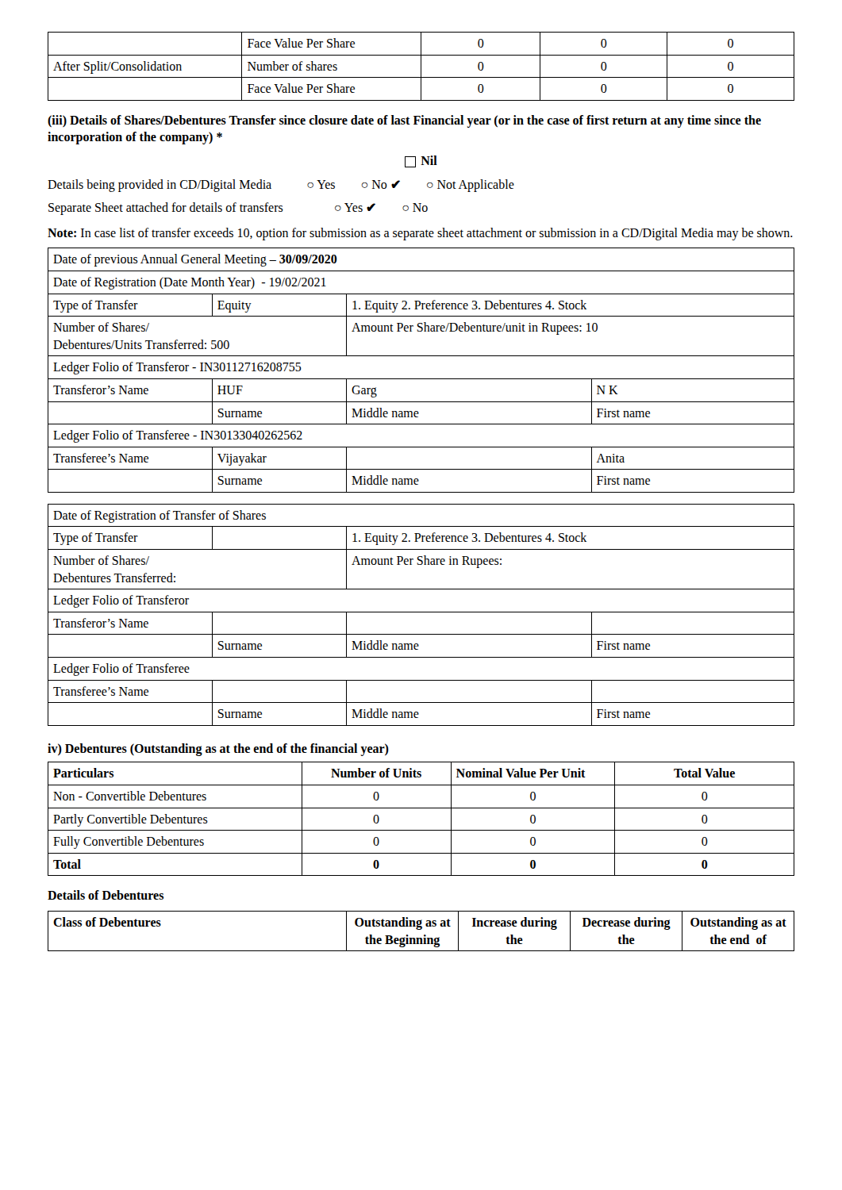| | Face Value Per Share | 0 | 0 | 0 |
| After Split/Consolidation | Number of shares | 0 | 0 | 0 |
| | Face Value Per Share | 0 | 0 | 0 |
(iii) Details of Shares/Debentures Transfer since closure date of last Financial year (or in the case of first return at any time since the incorporation of the company) *
Nil
Details being provided in CD/Digital Media ○ Yes ○ No ✔ ○ Not Applicable
Separate Sheet attached for details of transfers ○ Yes ✔ ○ No
Note: In case list of transfer exceeds 10, option for submission as a separate sheet attachment or submission in a CD/Digital Media may be shown.
| Date of previous Annual General Meeting – 30/09/2020 |
| Date of Registration (Date Month Year) - 19/02/2021 |
| Type of Transfer | Equity | 1. Equity 2. Preference 3. Debentures 4. Stock |
| Number of Shares/ Debentures/Units Transferred: 500 | Amount Per Share/Debenture/unit in Rupees: 10 |
| Ledger Folio of Transferor - IN30112716208755 |
| Transferor’s Name | HUF | Garg | N K |
| | Surname | Middle name | First name |
| Ledger Folio of Transferee - IN30133040262562 |
| Transferee’s Name | Vijayakar | | Anita |
| | Surname | Middle name | First name |
| Date of Registration of Transfer of Shares |
| Type of Transfer | | 1. Equity 2. Preference 3. Debentures 4. Stock |
| Number of Shares/ Debentures Transferred: | Amount Per Share in Rupees: |
| Ledger Folio of Transferor |
| Transferor’s Name | | | |
| | Surname | Middle name | First name |
| Ledger Folio of Transferee |
| Transferee’s Name | | | |
| | Surname | Middle name | First name |
iv) Debentures (Outstanding as at the end of the financial year)
| Particulars | Number of Units | Nominal Value Per Unit | Total Value |
| --- | --- | --- | --- |
| Non - Convertible Debentures | 0 | 0 | 0 |
| Partly Convertible Debentures | 0 | 0 | 0 |
| Fully Convertible Debentures | 0 | 0 | 0 |
| Total | 0 | 0 | 0 |
Details of Debentures
| Class of Debentures | Outstanding as at the Beginning | Increase during the | Decrease during the | Outstanding as at the end of |
| --- | --- | --- | --- | --- |